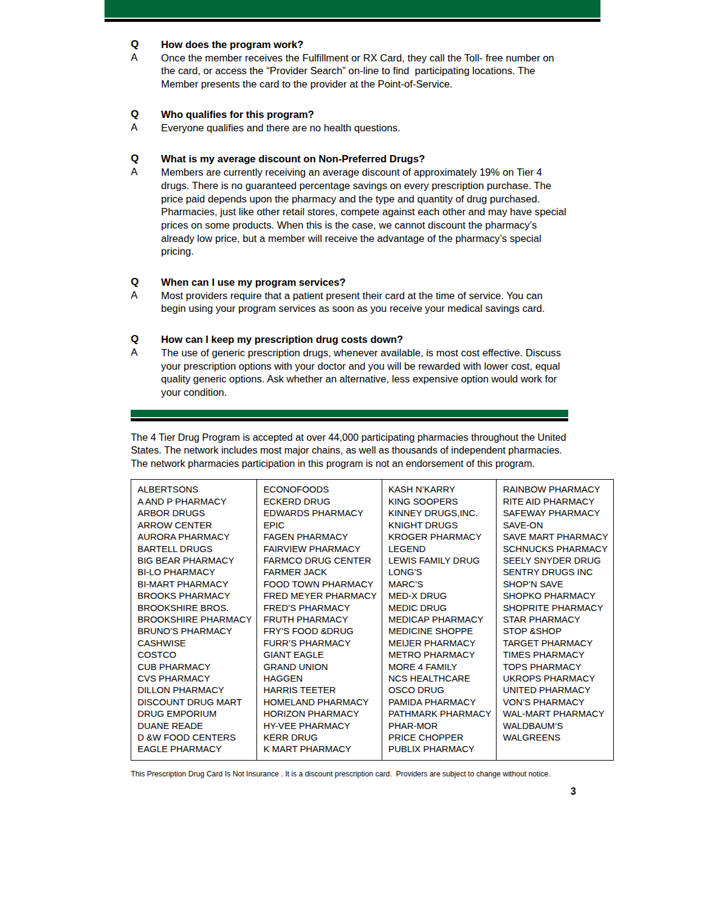Q
How does the program work?
A
Once the member receives the Fulfillment or RX Card, they call the Toll- free number on the card, or access the “Provider Search” on-line to find participating locations. The Member presents the card to the provider at the Point-of-Service.
Q
Who qualifies for this program?
A
Everyone qualifies and there are no health questions.
Q
What is my average discount on Non-Preferred Drugs?
A
Members are currently receiving an average discount of approximately 19% on Tier 4 drugs. There is no guaranteed percentage savings on every prescription purchase. The price paid depends upon the pharmacy and the type and quantity of drug purchased. Pharmacies, just like other retail stores, compete against each other and may have special prices on some products. When this is the case, we cannot discount the pharmacy’s already low price, but a member will receive the advantage of the pharmacy’s special pricing.
Q
When can I use my program services?
A
Most providers require that a patient present their card at the time of service. You can begin using your program services as soon as you receive your medical savings card.
Q
How can I keep my prescription drug costs down?
A
The use of generic prescription drugs, whenever available, is most cost effective. Discuss your prescription options with your doctor and you will be rewarded with lower cost, equal quality generic options. Ask whether an alternative, less expensive option would work for your condition.
The 4 Tier Drug Program is accepted at over 44,000 participating pharmacies throughout the United States. The network includes most major chains, as well as thousands of independent pharmacies. The network pharmacies participation in this program is not an endorsement of this program.
| ALBERTSONS A AND P PHARMACY ARBOR DRUGS ARROW CENTER AURORA PHARMACY BARTELL DRUGS BIG BEAR PHARMACY BI-LO PHARMACY BI-MART PHARMACY BROOKS PHARMACY BROOKSHIRE BROS. BROOKSHIRE PHARMACY BRUNO’S PHARMACY CASHWISE COSTCO CUB PHARMACY CVS PHARMACY DILLON PHARMACY DISCOUNT DRUG MART DRUG EMPORIUM DUANE READE D &W FOOD CENTERS EAGLE PHARMACY | ECONOFOODS ECKERD DRUG EDWARDS PHARMACY EPIC FAGEN PHARMACY FAIRVIEW PHARMACY FARMCO DRUG CENTER FARMER JACK FOOD TOWN PHARMACY FRED MEYER PHARMACY FRED’S PHARMACY FRUTH PHARMACY FRY’S FOOD &DRUG FURR’S PHARMACY GIANT EAGLE GRAND UNION HAGGEN HARRIS TEETER HOMELAND PHARMACY HORIZON PHARMACY HY-VEE PHARMACY KERR DRUG K MART PHARMACY | KASH N’KARRY KING SOOPERS KINNEY DRUGS,INC. KNIGHT DRUGS KROGER PHARMACY LEGEND LEWIS FAMILY DRUG LONG’S MARC’S MED-X DRUG MEDIC DRUG MEDICAP PHARMACY MEDICINE SHOPPE MEIJER PHARMACY METRO PHARMACY MORE 4 FAMILY NCS HEALTHCARE OSCO DRUG PAMIDA PHARMACY PATHMARK PHARMACY PHAR-MOR PRICE CHOPPER PUBLIX PHARMACY | RAINBOW PHARMACY RITE AID PHARMACY SAFEWAY PHARMACY SAVE-ON SAVE MART PHARMACY SCHNUCKS PHARMACY SEELY SNYDER DRUG SENTRY DRUGS INC SHOP’N SAVE SHOPKO PHARMACY SHOPRITE PHARMACY STAR PHARMACY STOP &SHOP TARGET PHARMACY TIMES PHARMACY TOPS PHARMACY UKROPS PHARMACY UNITED PHARMACY VON’S PHARMACY WAL-MART PHARMACY WALDBAUM’S WALGREENS |
This Prescription Drug Card Is Not Insurance . It is a discount prescription card. Providers are subject to change without notice.
3